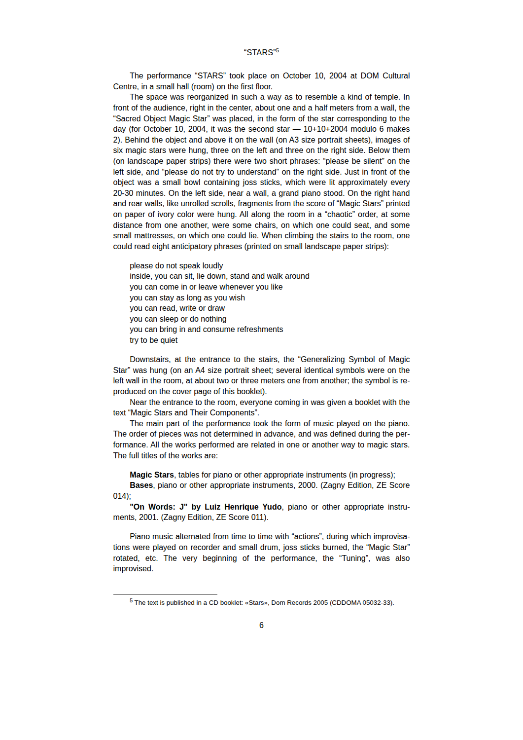“STARS”5
The performance “STARS” took place on October 10, 2004 at DOM Cultural Centre, in a small hall (room) on the first floor.
The space was reorganized in such a way as to resemble a kind of temple. In front of the audience, right in the center, about one and a half meters from a wall, the “Sacred Object Magic Star” was placed, in the form of the star corresponding to the day (for October 10, 2004, it was the second star — 10+10+2004 modulo 6 makes 2). Behind the object and above it on the wall (on A3 size portrait sheets), images of six magic stars were hung, three on the left and three on the right side. Below them (on landscape paper strips) there were two short phrases: “please be silent” on the left side, and “please do not try to understand” on the right side. Just in front of the object was a small bowl containing joss sticks, which were lit approximately every 20-30 minutes. On the left side, near a wall, a grand piano stood. On the right hand and rear walls, like unrolled scrolls, fragments from the score of “Magic Stars” printed on paper of ivory color were hung. All along the room in a “chaotic” order, at some distance from one another, were some chairs, on which one could seat, and some small mattresses, on which one could lie. When climbing the stairs to the room, one could read eight anticipatory phrases (printed on small landscape paper strips):
please do not speak loudly
inside, you can sit, lie down, stand and walk around
you can come in or leave whenever you like
you can stay as long as you wish
you can read, write or draw
you can sleep or do nothing
you can bring in and consume refreshments
try to be quiet
Downstairs, at the entrance to the stairs, the “Generalizing Symbol of Magic Star” was hung (on an A4 size portrait sheet; several identical symbols were on the left wall in the room, at about two or three meters one from another; the symbol is reproduced on the cover page of this booklet).
Near the entrance to the room, everyone coming in was given a booklet with the text “Magic Stars and Their Components”.
The main part of the performance took the form of music played on the piano. The order of pieces was not determined in advance, and was defined during the performance. All the works performed are related in one or another way to magic stars. The full titles of the works are:
Magic Stars, tables for piano or other appropriate instruments (in progress);
Bases, piano or other appropriate instruments, 2000. (Zagny Edition, ZE Score 014);
"On Words: J" by Luiz Henrique Yudo, piano or other appropriate instruments, 2001. (Zagny Edition, ZE Score 011).
Piano music alternated from time to time with “actions”, during which improvisations were played on recorder and small drum, joss sticks burned, the “Magic Star” rotated, etc. The very beginning of the performance, the “Tuning”, was also improvised.
5 The text is published in a CD booklet: «Stars», Dom Records 2005 (CDDOMA 05032-33).
6